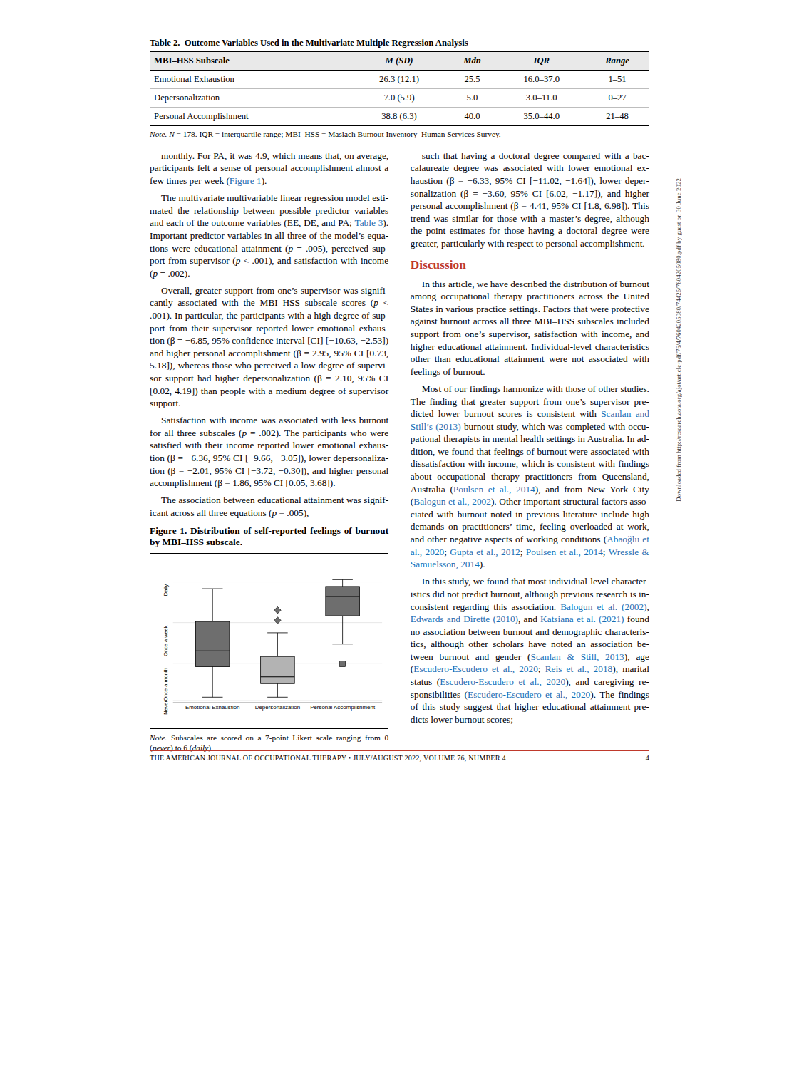Table 2. Outcome Variables Used in the Multivariate Multiple Regression Analysis
| MBI–HSS Subscale | M (SD) | Mdn | IQR | Range |
| --- | --- | --- | --- | --- |
| Emotional Exhaustion | 26.3 (12.1) | 25.5 | 16.0–37.0 | 1–51 |
| Depersonalization | 7.0 (5.9) | 5.0 | 3.0–11.0 | 0–27 |
| Personal Accomplishment | 38.8 (6.3) | 40.0 | 35.0–44.0 | 21–48 |
Note. N = 178. IQR = interquartile range; MBI–HSS = Maslach Burnout Inventory–Human Services Survey.
monthly. For PA, it was 4.9, which means that, on average, participants felt a sense of personal accomplishment almost a few times per week (Figure 1).
The multivariate multivariable linear regression model estimated the relationship between possible predictor variables and each of the outcome variables (EE, DE, and PA; Table 3). Important predictor variables in all three of the model’s equations were educational attainment (p = .005), perceived support from supervisor (p < .001), and satisfaction with income (p = .002).
Overall, greater support from one’s supervisor was significantly associated with the MBI–HSS subscale scores (p < .001). In particular, the participants with a high degree of support from their supervisor reported lower emotional exhaustion (β = −6.85, 95% confidence interval [CI] [−10.63, −2.53]) and higher personal accomplishment (β = 2.95, 95% CI [0.73, 5.18]), whereas those who perceived a low degree of supervisor support had higher depersonalization (β = 2.10, 95% CI [0.02, 4.19]) than people with a medium degree of supervisor support.
Satisfaction with income was associated with less burnout for all three subscales (p = .002). The participants who were satisfied with their income reported lower emotional exhaustion (β = −6.36, 95% CI [−9.66, −3.05]), lower depersonalization (β = −2.01, 95% CI [−3.72, −0.30]), and higher personal accomplishment (β = 1.86, 95% CI [0.05, 3.68]).
The association between educational attainment was significant across all three equations (p = .005),
Figure 1. Distribution of self-reported feelings of burnout by MBI–HSS subscale.
Daily Once a week Once a month Never Emotional Exhaustion Depersonalization Personal Accomplishment
Note. Subscales are scored on a 7-point Likert scale ranging from 0 (never) to 6 (daily).
such that having a doctoral degree compared with a baccalaureate degree was associated with lower emotional exhaustion (β = −6.33, 95% CI [−11.02, −1.64]), lower depersonalization (β = −3.60, 95% CI [6.02, −1.17]), and higher personal accomplishment (β = 4.41, 95% CI [1.8, 6.98]). This trend was similar for those with a master’s degree, although the point estimates for those having a doctoral degree were greater, particularly with respect to personal accomplishment.
Discussion
In this article, we have described the distribution of burnout among occupational therapy practitioners across the United States in various practice settings. Factors that were protective against burnout across all three MBI–HSS subscales included support from one’s supervisor, satisfaction with income, and higher educational attainment. Individual-level characteristics other than educational attainment were not associated with feelings of burnout.
Most of our findings harmonize with those of other studies. The finding that greater support from one’s supervisor predicted lower burnout scores is consistent with Scanlan and Still’s (2013) burnout study, which was completed with occupational therapists in mental health settings in Australia. In addition, we found that feelings of burnout were associated with dissatisfaction with income, which is consistent with findings about occupational therapy practitioners from Queensland, Australia (Poulsen et al., 2014), and from New York City (Balogun et al., 2002). Other important structural factors associated with burnout noted in previous literature include high demands on practitioners’ time, feeling overloaded at work, and other negative aspects of working conditions (Abaoğlu et al., 2020; Gupta et al., 2012; Poulsen et al., 2014; Wressle & Samuelsson, 2014).
In this study, we found that most individual-level characteristics did not predict burnout, although previous research is inconsistent regarding this association. Balogun et al. (2002), Edwards and Dirette (2010), and Katsiana et al. (2021) found no association between burnout and demographic characteristics, although other scholars have noted an association between burnout and gender (Scanlan & Still, 2013), age (Escudero-Escudero et al., 2020; Reis et al., 2018), marital status (Escudero-Escudero et al., 2020), and caregiving responsibilities (Escudero-Escudero et al., 2020). The findings of this study suggest that higher educational attainment predicts lower burnout scores;
Downloaded from http://research.aota.org/ajot/article-pdf/76/4/7604205080/74425/7604205080.pdf by guest on 30 June 2022
THE AMERICAN JOURNAL OF OCCUPATIONAL THERAPY • JULY/AUGUST 2022, VOLUME 76, NUMBER 4 4